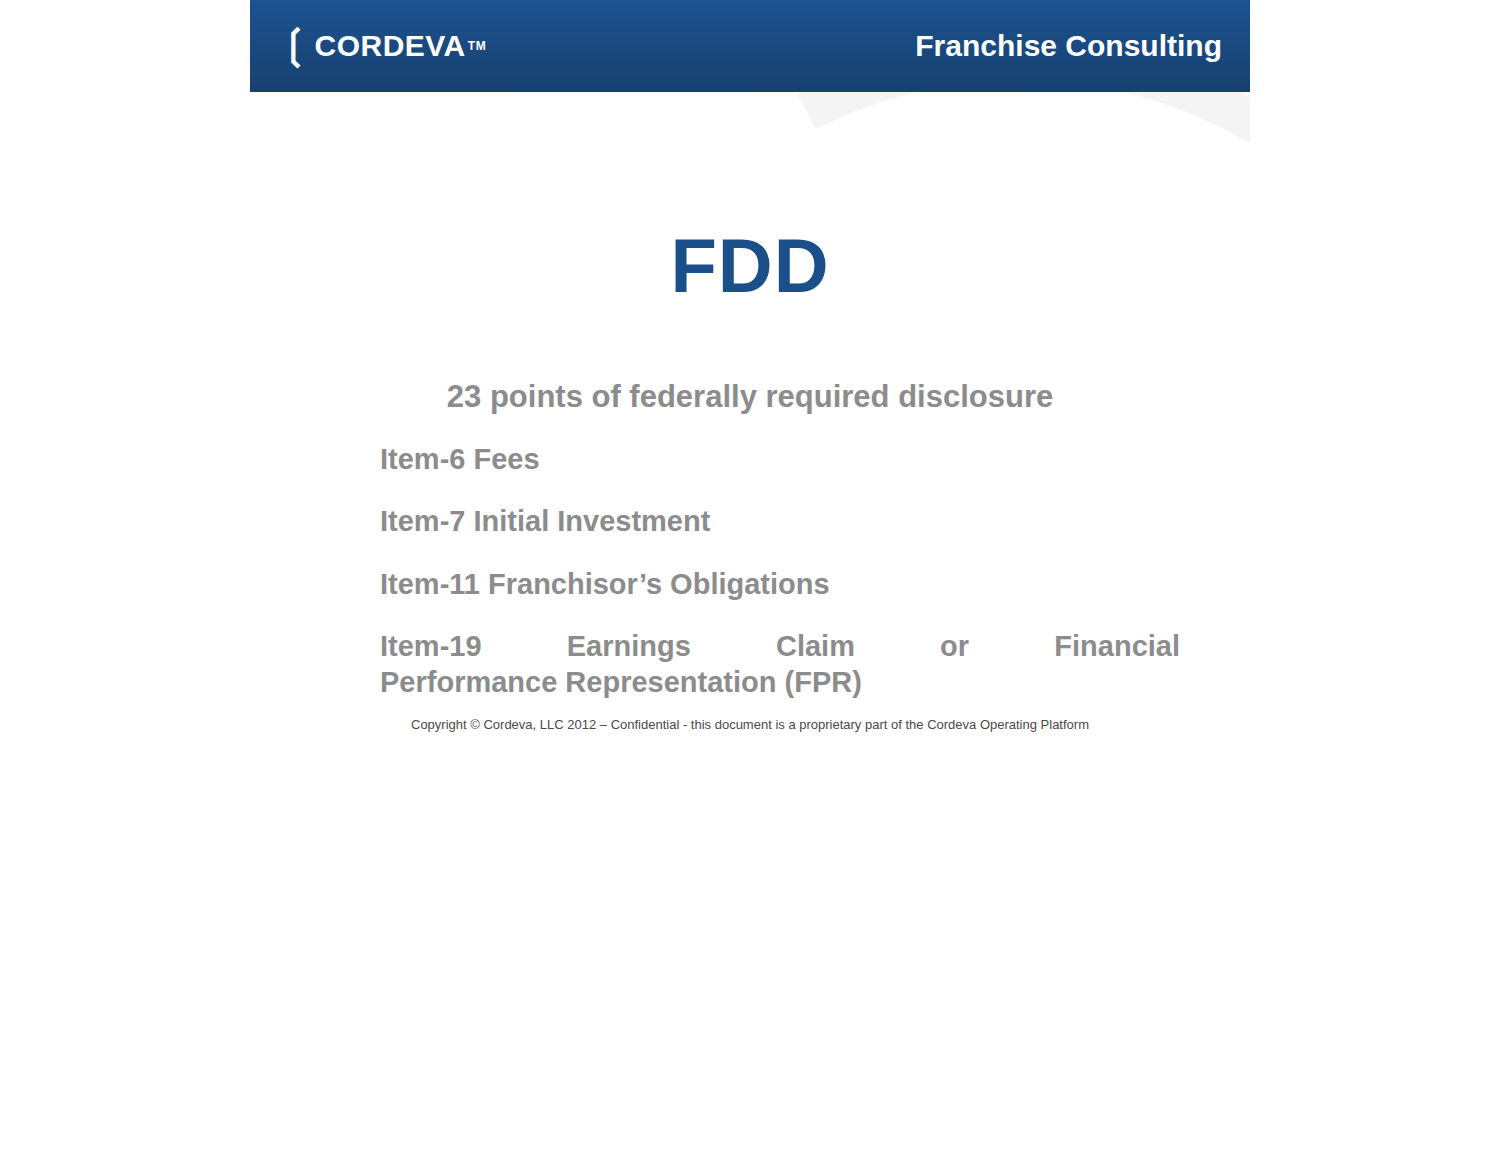❲CORDEVATM
Franchise Consulting
FDD
23 points of federally required disclosure
Item-6 Fees
Item-7 Initial Investment
Item-11 Franchisor’s Obligations
Item-19 Earnings Claim or Financial Performance Representation (FPR)
Copyright © Cordeva, LLC 2012 – Confidential - this document is a proprietary part of the Cordeva Operating Platform